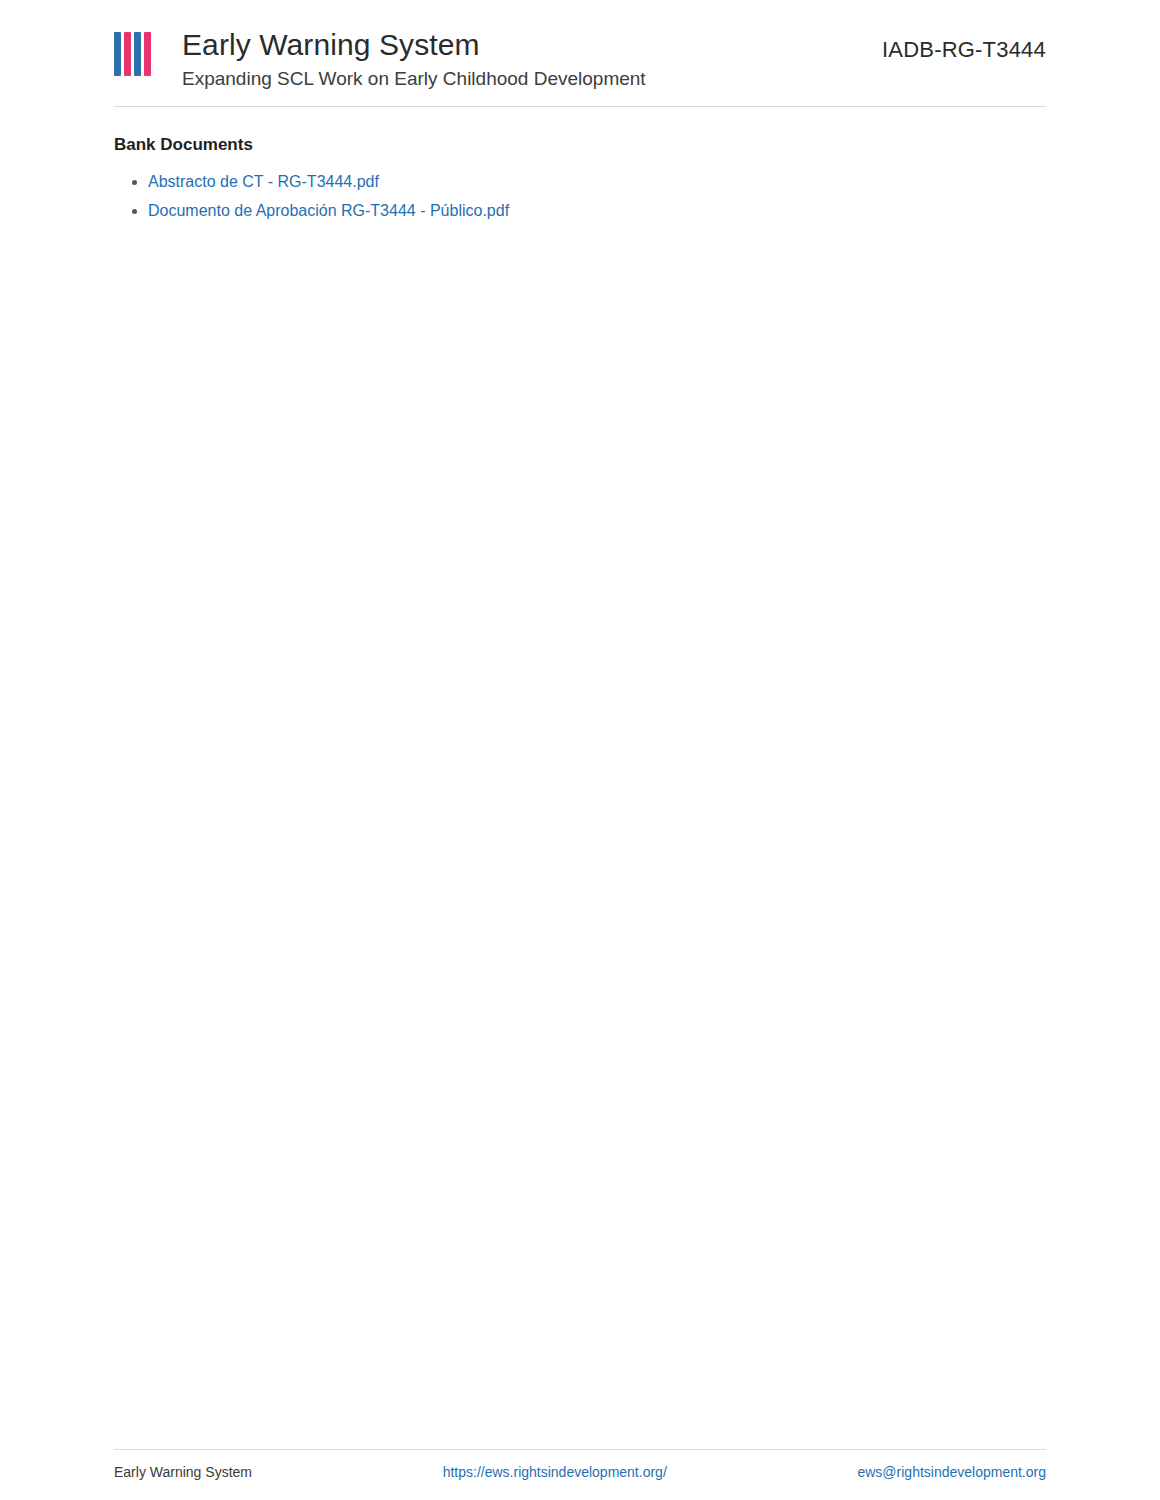Early Warning System
Expanding SCL Work on Early Childhood Development
IADB-RG-T3444
Bank Documents
Abstracto de CT - RG-T3444.pdf
Documento de Aprobación RG-T3444 - Público.pdf
Early Warning System
https://ews.rightsindevelopment.org/
ews@rightsindevelopment.org